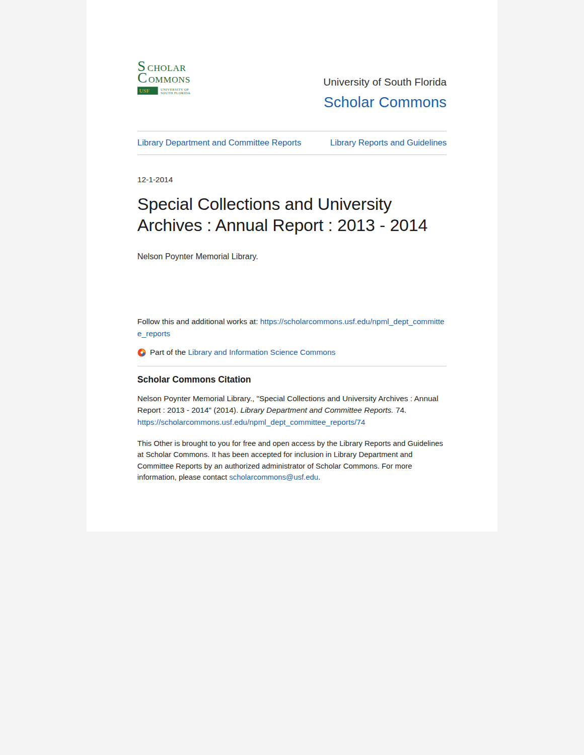S CHOLAR C OMMONS USF UNIVERSITY OF SOUTH FLORIDA
University of South Florida
Scholar Commons
Library Department and Committee Reports Library Reports and Guidelines
12-1-2014
Special Collections and University Archives : Annual Report : 2013 - 2014
Nelson Poynter Memorial Library.
Follow this and additional works at: https://scholarcommons.usf.edu/npml_dept_committee_reports
Part of the Library and Information Science Commons
Scholar Commons Citation
Nelson Poynter Memorial Library., "Special Collections and University Archives : Annual Report : 2013 - 2014" (2014). Library Department and Committee Reports. 74.
https://scholarcommons.usf.edu/npml_dept_committee_reports/74
This Other is brought to you for free and open access by the Library Reports and Guidelines at Scholar Commons. It has been accepted for inclusion in Library Department and Committee Reports by an authorized administrator of Scholar Commons. For more information, please contact scholarcommons@usf.edu.